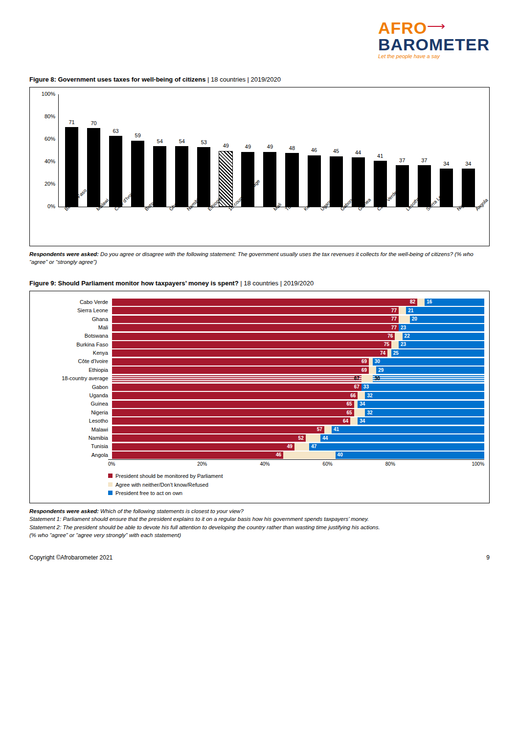AFRO⟶
BAROMETER
Let the people have a say
Figure 8: Government uses taxes for well-being of citizens | 18 countries | 2019/2020
100%
80%
60%
40%
20%
0%
71
70
63
59
54
54
53
49
49
49
48
46
45
44
41
37
37
34
34
Burkina Faso
Malawi
Côte d'Ivoire
Botswana
Ghana
Namibia
Ethiopia
18-country average
Mali
Tunisia
Kenya
Uganda
Gabon
Guinea
Cabo Verde
Lesotho
Sierra Leone
Nigeria
Angola
Respondents were asked: Do you agree or disagree with the following statement: The government usually uses the tax revenues it collects for the well-being of citizens? (% who “agree” or “strongly agree”)
Figure 9: Should Parliament monitor how taxpayers’ money is spent? | 18 countries | 2019/2020
| Cabo Verde | 82 16 |
| Sierra Leone | 77 21 |
| Ghana | 77 20 |
| Mali | 77 23 |
| Botswana | 76 22 |
| Burkina Faso | 75 23 |
| Kenya | 74 25 |
| Côte d'Ivoire | 69 30 |
| Ethiopia | 69 29 |
| 18-country average | 67 30 |
| Gabon | 67 33 |
| Uganda | 66 32 |
| Guinea | 65 34 |
| Nigeria | 65 32 |
| Lesotho | 64 34 |
| Malawi | 57 41 |
| Namibia | 52 44 |
| Tunisia | 49 47 |
| Angola | 46 40 |
0%
20%
40%
60%
80%
100%
President should be monitored by Parliament
Agree with neither/Don't know/Refused
President free to act on own
Respondents were asked: Which of the following statements is closest to your view?
Statement 1: Parliament should ensure that the president explains to it on a regular basis how his government spends taxpayers’ money.
Statement 2: The president should be able to devote his full attention to developing the country rather than wasting time justifying his actions.
(% who “agree” or “agree very strongly” with each statement)
Copyright ©Afrobarometer 2021
9